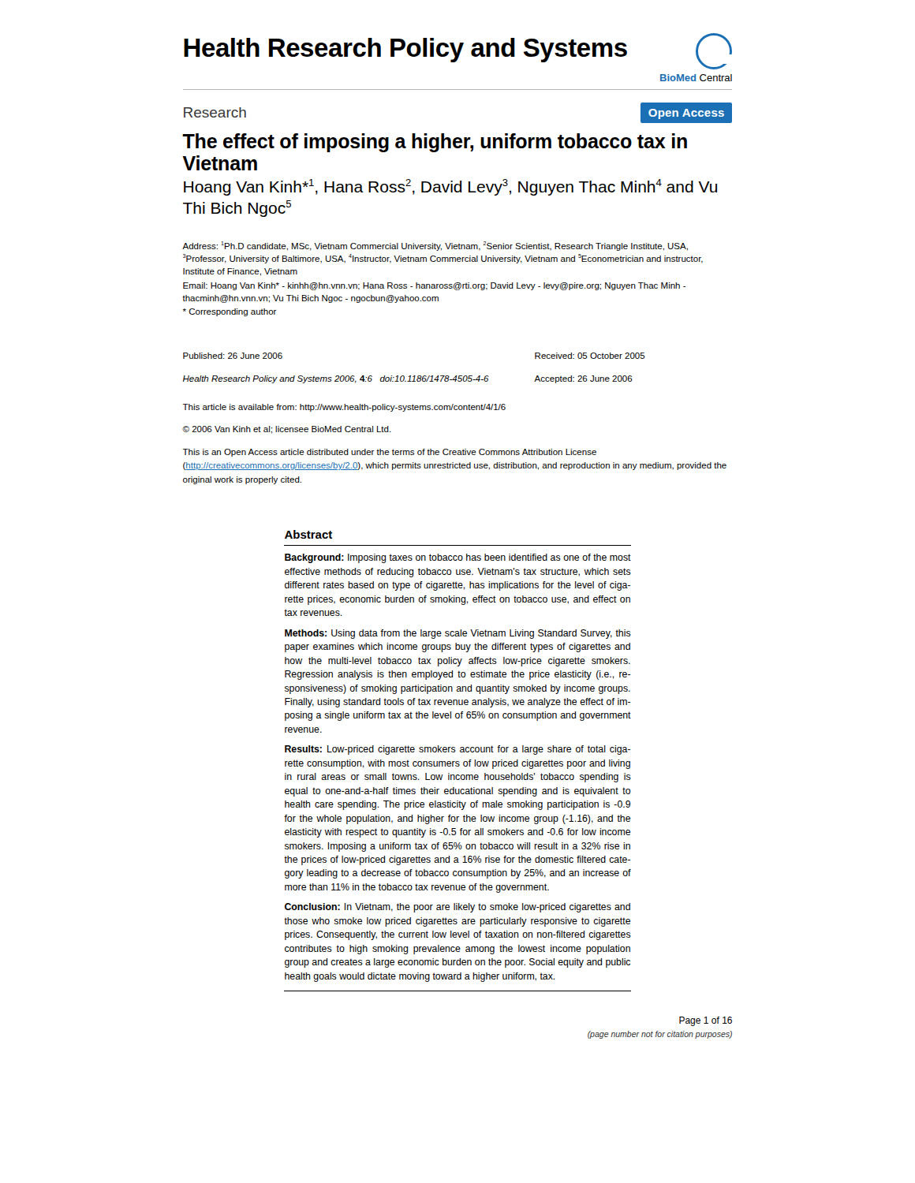Health Research Policy and Systems
BioMed Central
Research
Open Access
The effect of imposing a higher, uniform tobacco tax in Vietnam
Hoang Van Kinh*1, Hana Ross2, David Levy3, Nguyen Thac Minh4 and Vu Thi Bich Ngoc5
Address: 1Ph.D candidate, MSc, Vietnam Commercial University, Vietnam, 2Senior Scientist, Research Triangle Institute, USA, 3Professor, University of Baltimore, USA, 4Instructor, Vietnam Commercial University, Vietnam and 5Econometrician and instructor, Institute of Finance, Vietnam
Email: Hoang Van Kinh* - kinhh@hn.vnn.vn; Hana Ross - hanaross@rti.org; David Levy - levy@pire.org; Nguyen Thac Minh - thacminh@hn.vnn.vn; Vu Thi Bich Ngoc - ngocbun@yahoo.com
* Corresponding author
Published: 26 June 2006
Health Research Policy and Systems 2006, 4:6 doi:10.1186/1478-4505-4-6
Received: 05 October 2005
Accepted: 26 June 2006
This article is available from: http://www.health-policy-systems.com/content/4/1/6
© 2006 Van Kinh et al; licensee BioMed Central Ltd.
This is an Open Access article distributed under the terms of the Creative Commons Attribution License (http://creativecommons.org/licenses/by/2.0), which permits unrestricted use, distribution, and reproduction in any medium, provided the original work is properly cited.
Abstract
Background: Imposing taxes on tobacco has been identified as one of the most effective methods of reducing tobacco use. Vietnam's tax structure, which sets different rates based on type of cigarette, has implications for the level of cigarette prices, economic burden of smoking, effect on tobacco use, and effect on tax revenues.
Methods: Using data from the large scale Vietnam Living Standard Survey, this paper examines which income groups buy the different types of cigarettes and how the multi-level tobacco tax policy affects low-price cigarette smokers. Regression analysis is then employed to estimate the price elasticity (i.e., responsiveness) of smoking participation and quantity smoked by income groups. Finally, using standard tools of tax revenue analysis, we analyze the effect of imposing a single uniform tax at the level of 65% on consumption and government revenue.
Results: Low-priced cigarette smokers account for a large share of total cigarette consumption, with most consumers of low priced cigarettes poor and living in rural areas or small towns. Low income households' tobacco spending is equal to one-and-a-half times their educational spending and is equivalent to health care spending. The price elasticity of male smoking participation is -0.9 for the whole population, and higher for the low income group (-1.16), and the elasticity with respect to quantity is -0.5 for all smokers and -0.6 for low income smokers. Imposing a uniform tax of 65% on tobacco will result in a 32% rise in the prices of low-priced cigarettes and a 16% rise for the domestic filtered category leading to a decrease of tobacco consumption by 25%, and an increase of more than 11% in the tobacco tax revenue of the government.
Conclusion: In Vietnam, the poor are likely to smoke low-priced cigarettes and those who smoke low priced cigarettes are particularly responsive to cigarette prices. Consequently, the current low level of taxation on non-filtered cigarettes contributes to high smoking prevalence among the lowest income population group and creates a large economic burden on the poor. Social equity and public health goals would dictate moving toward a higher uniform, tax.
Page 1 of 16
(page number not for citation purposes)